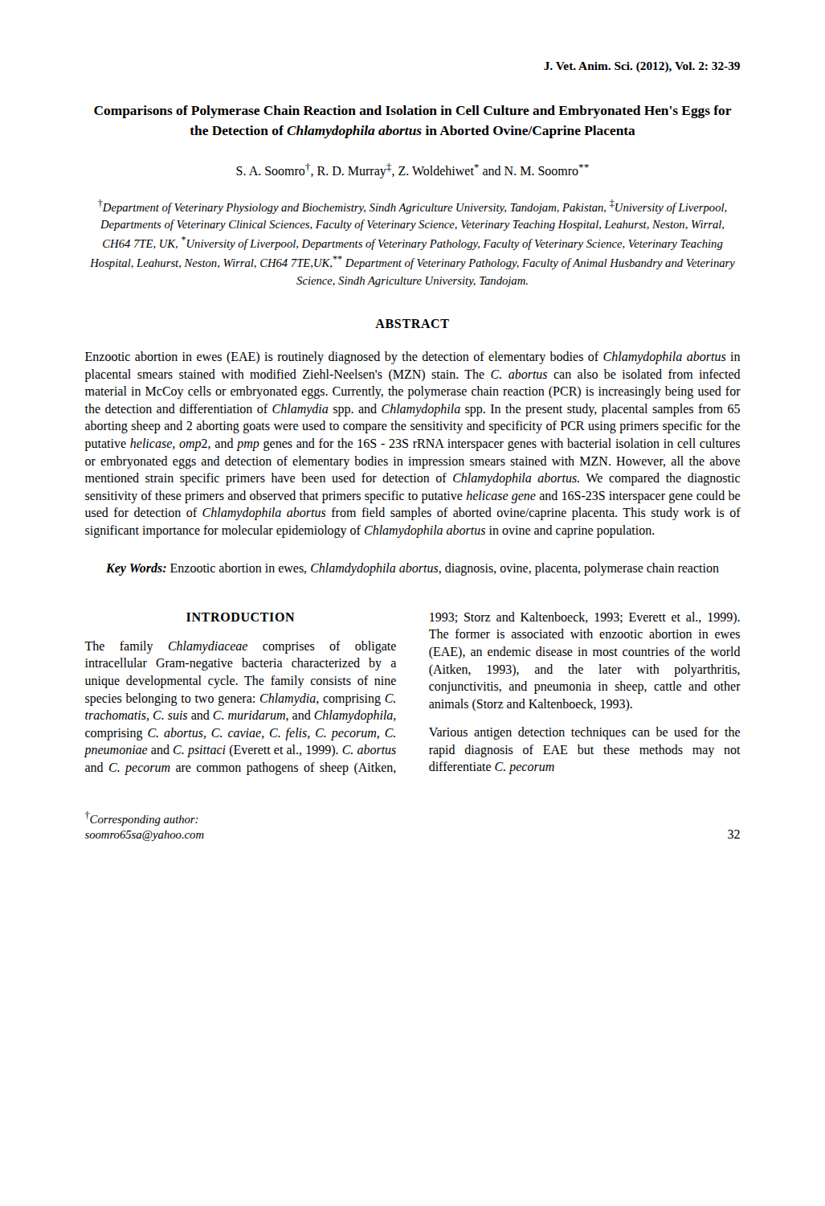J. Vet. Anim. Sci. (2012), Vol. 2: 32-39
Comparisons of Polymerase Chain Reaction and Isolation in Cell Culture and Embryonated Hen's Eggs for the Detection of Chlamydophila abortus in Aborted Ovine/Caprine Placenta
S. A. Soomro†, R. D. Murray‡, Z. Woldehiwet* and N. M. Soomro**
†Department of Veterinary Physiology and Biochemistry, Sindh Agriculture University, Tandojam, Pakistan, ‡University of Liverpool, Departments of Veterinary Clinical Sciences, Faculty of Veterinary Science, Veterinary Teaching Hospital, Leahurst, Neston, Wirral, CH64 7TE, UK, *University of Liverpool, Departments of Veterinary Pathology, Faculty of Veterinary Science, Veterinary Teaching Hospital, Leahurst, Neston, Wirral, CH64 7TE,UK,** Department of Veterinary Pathology, Faculty of Animal Husbandry and Veterinary Science, Sindh Agriculture University, Tandojam.
ABSTRACT
Enzootic abortion in ewes (EAE) is routinely diagnosed by the detection of elementary bodies of Chlamydophila abortus in placental smears stained with modified Ziehl-Neelsen's (MZN) stain. The C. abortus can also be isolated from infected material in McCoy cells or embryonated eggs. Currently, the polymerase chain reaction (PCR) is increasingly being used for the detection and differentiation of Chlamydia spp. and Chlamydophila spp. In the present study, placental samples from 65 aborting sheep and 2 aborting goats were used to compare the sensitivity and specificity of PCR using primers specific for the putative helicase, omp2, and pmp genes and for the 16S - 23S rRNA interspacer genes with bacterial isolation in cell cultures or embryonated eggs and detection of elementary bodies in impression smears stained with MZN. However, all the above mentioned strain specific primers have been used for detection of Chlamydophila abortus. We compared the diagnostic sensitivity of these primers and observed that primers specific to putative helicase gene and 16S-23S interspacer gene could be used for detection of Chlamydophila abortus from field samples of aborted ovine/caprine placenta. This study work is of significant importance for molecular epidemiology of Chlamydophila abortus in ovine and caprine population.
Key Words: Enzootic abortion in ewes, Chlamdydophila abortus, diagnosis, ovine, placenta, polymerase chain reaction
INTRODUCTION
The family Chlamydiaceae comprises of obligate intracellular Gram-negative bacteria characterized by a unique developmental cycle. The family consists of nine species belonging to two genera: Chlamydia, comprising C. trachomatis, C. suis and C. muridarum, and Chlamydophila, comprising C. abortus, C. caviae, C. felis, C. pecorum, C. pneumoniae and C. psittaci (Everett et al., 1999). C. abortus and C. pecorum are common pathogens of sheep (Aitken, 1993; Storz and Kaltenboeck, 1993; Everett et al., 1999). The former is associated with enzootic abortion in ewes (EAE), an endemic disease in most countries of the world (Aitken, 1993), and the later with polyarthritis, conjunctivitis, and pneumonia in sheep, cattle and other animals (Storz and Kaltenboeck, 1993).
Various antigen detection techniques can be used for the rapid diagnosis of EAE but these methods may not differentiate C. pecorum
†Corresponding author:
soomro65sa@yahoo.com
32